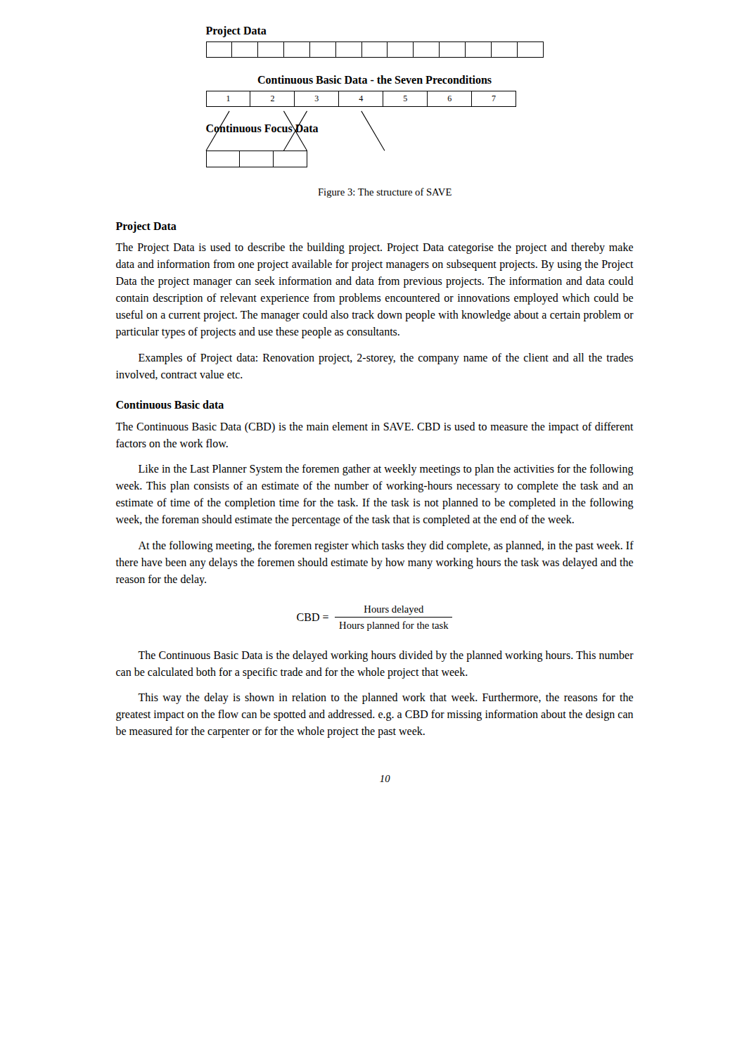Project Data
Continuous Basic Data - the Seven Preconditions
| 1 | 2 | 3 | 4 | 5 | 6 | 7 |
Continuous Focus Data
Figure 3: The structure of SAVE
Project Data
The Project Data is used to describe the building project. Project Data categorise the project and thereby make data and information from one project available for project managers on subsequent projects. By using the Project Data the project manager can seek information and data from previous projects. The information and data could contain description of relevant experience from problems encountered or innovations employed which could be useful on a current project. The manager could also track down people with knowledge about a certain problem or particular types of projects and use these people as consultants.
Examples of Project data: Renovation project, 2-storey, the company name of the client and all the trades involved, contract value etc.
Continuous Basic data
The Continuous Basic Data (CBD) is the main element in SAVE. CBD is used to measure the impact of different factors on the work flow.
Like in the Last Planner System the foremen gather at weekly meetings to plan the activities for the following week. This plan consists of an estimate of the number of working-hours necessary to complete the task and an estimate of time of the completion time for the task. If the task is not planned to be completed in the following week, the foreman should estimate the percentage of the task that is completed at the end of the week.
At the following meeting, the foremen register which tasks they did complete, as planned, in the past week. If there have been any delays the foremen should estimate by how many working hours the task was delayed and the reason for the delay.
CBD = Hours delayed Hours planned for the task
The Continuous Basic Data is the delayed working hours divided by the planned working hours. This number can be calculated both for a specific trade and for the whole project that week.
This way the delay is shown in relation to the planned work that week. Furthermore, the reasons for the greatest impact on the flow can be spotted and addressed. e.g. a CBD for missing information about the design can be measured for the carpenter or for the whole project the past week.
10